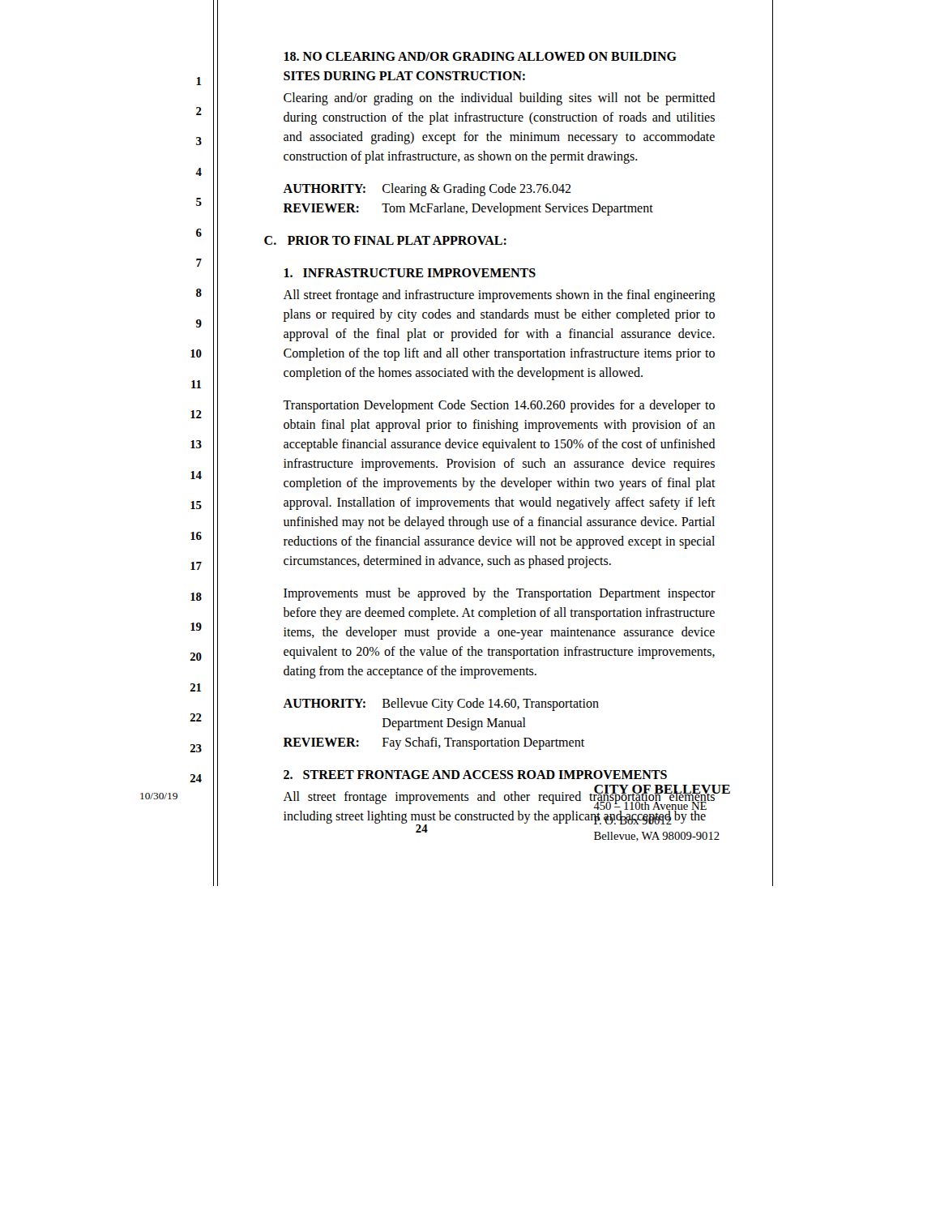1
2
3
4
5
6
7
8
9
10
11
12
13
14
15
16
17
18
19
20
21
22
23
24
18. NO CLEARING AND/OR GRADING ALLOWED ON BUILDING SITES DURING PLAT CONSTRUCTION:
Clearing and/or grading on the individual building sites will not be permitted during construction of the plat infrastructure (construction of roads and utilities and associated grading) except for the minimum necessary to accommodate construction of plat infrastructure, as shown on the permit drawings.
| AUTHORITY: | Clearing & Grading Code 23.76.042 |
| REVIEWER: | Tom McFarlane, Development Services Department |
C. PRIOR TO FINAL PLAT APPROVAL:
1. INFRASTRUCTURE IMPROVEMENTS
All street frontage and infrastructure improvements shown in the final engineering plans or required by city codes and standards must be either completed prior to approval of the final plat or provided for with a financial assurance device. Completion of the top lift and all other transportation infrastructure items prior to completion of the homes associated with the development is allowed.
Transportation Development Code Section 14.60.260 provides for a developer to obtain final plat approval prior to finishing improvements with provision of an acceptable financial assurance device equivalent to 150% of the cost of unfinished infrastructure improvements. Provision of such an assurance device requires completion of the improvements by the developer within two years of final plat approval. Installation of improvements that would negatively affect safety if left unfinished may not be delayed through use of a financial assurance device. Partial reductions of the financial assurance device will not be approved except in special circumstances, determined in advance, such as phased projects.
Improvements must be approved by the Transportation Department inspector before they are deemed complete. At completion of all transportation infrastructure items, the developer must provide a one-year maintenance assurance device equivalent to 20% of the value of the transportation infrastructure improvements, dating from the acceptance of the improvements.
| AUTHORITY: | Bellevue City Code 14.60, Transportation Department Design Manual |
| REVIEWER: | Fay Schafi, Transportation Department |
2. STREET FRONTAGE AND ACCESS ROAD IMPROVEMENTS
All street frontage improvements and other required transportation elements including street lighting must be constructed by the applicant and accepted by the
10/30/19
24
CITY OF BELLEVUE
450 – 110th Avenue NE
P. O. Box 90012
Bellevue, WA 98009-9012